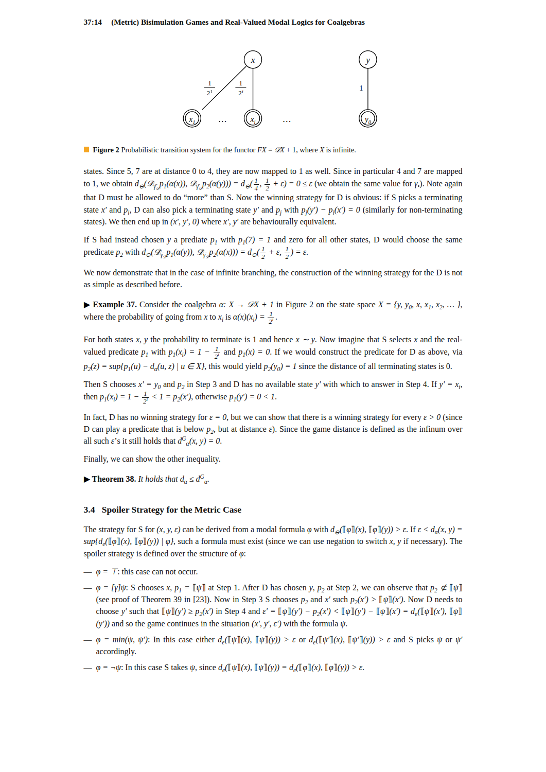37:14(Metric) Bisimulation Games and Real-Valued Modal Logics for Coalgebras
x y 1 21 1 2i 1 x1 xi y0 … …
Figure 2 Probabilistic transition system for the functor FX = 𝒟X + 1, where X is infinite.
states. Since 5, 7 are at distance 0 to 4, they are now mapped to 1 as well. Since in particular 4 and 7 are mapped to 1, we obtain d⊖(𝒟̄γ̄𝒟p1(α(x)), 𝒟̄γ̄𝒟p2(α(y))) = d⊖(14, 12 + ε) = 0 ≤ ε (we obtain the same value for γ•). Note again that D must be allowed to do “more” than S. Now the winning strategy for D is obvious: if S picks a terminating state x′ and pi, D can also pick a terminating state y′ and pj with pj(y′) − pi(x′) = 0 (similarly for non-terminating states). We then end up in (x′, y′, 0) where x′, y′ are behaviourally equivalent.
If S had instead chosen y a prediate p1 with p1(7) = 1 and zero for all other states, D would choose the same predicate p2 with d⊖(𝒟̄γ̄𝒟p1(α(y)), 𝒟̄γ̄𝒟p2(α(x))) = d⊖(12 + ε, 12) = ε.
We now demonstrate that in the case of infinite branching, the construction of the winning strategy for the D is not as simple as described before.
▶ Example 37. Consider the coalgebra α: X → 𝒟X + 1 in Figure 2 on the state space X = {y, y0, x, x1, x2, … }, where the probability of going from x to xi is α(x)(xi) = 12i.
For both states x, y the probability to terminate is 1 and hence x ∼ y. Now imagine that S selects x and the real-valued predicate p1 with p1(xi) = 1 − 12i and p1(x) = 0. If we would construct the predicate for D as above, via p2(z) = sup{p1(u) − dα(u, z) | u ∈ X}, this would yield p2(y0) = 1 since the distance of all terminating states is 0.
Then S chooses x′ = y0 and p2 in Step 3 and D has no available state y′ with which to answer in Step 4. If y′ = xi, then p1(xi) = 1 − 12i < 1 = p2(x′), otherwise p1(y′) = 0 < 1.
In fact, D has no winning strategy for ε = 0, but we can show that there is a winning strategy for every ε > 0 (since D can play a predicate that is below p2, but at distance ε). Since the game distance is defined as the infinum over all such ε’s it still holds that dGα(x, y) = 0.
Finally, we can show the other inequality.
▶ Theorem 38. It holds that dα ≤ dGα.
3.4 Spoiler Strategy for the Metric Case
The strategy for S for (x, y, ε) can be derived from a modal formula φ with d⊖(⟦φ⟧(x), ⟦φ⟧(y)) > ε. If ε < dα(x, y) = sup{de(⟦φ⟧(x), ⟦φ⟧(y)) | φ}, such a formula must exist (since we can use negation to switch x, y if necessary). The spoiler strategy is defined over the structure of φ:
φ = ⊤: this case can not occur.
φ = [γ]ψ: S chooses x, p1 = ⟦ψ⟧ at Step 1. After D has chosen y, p2 at Step 2, we can observe that p2 ⊄ ⟦ψ⟧ (see proof of Theorem 39 in [23]). Now in Step 3 S chooses p2 and x′ such p2(x′) > ⟦ψ⟧(x′). Now D needs to choose y′ such that ⟦ψ⟧(y′) ≥ p2(x′) in Step 4 and ε′ = ⟦ψ⟧(y′) − p2(x′) < ⟦ψ⟧(y′) − ⟦ψ⟧(x′) = de(⟦ψ⟧(x′), ⟦ψ⟧(y′)) and so the game continues in the situation (x′, y′, ε′) with the formula ψ.
φ = min(ψ, ψ′): In this case either de(⟦ψ⟧(x), ⟦ψ⟧(y)) > ε or de(⟦ψ′⟧(x), ⟦ψ′⟧(y)) > ε and S picks ψ or ψ′ accordingly.
φ = ¬ψ: In this case S takes ψ, since de(⟦ψ⟧(x), ⟦ψ⟧(y)) = de(⟦φ⟧(x), ⟦φ⟧(y)) > ε.